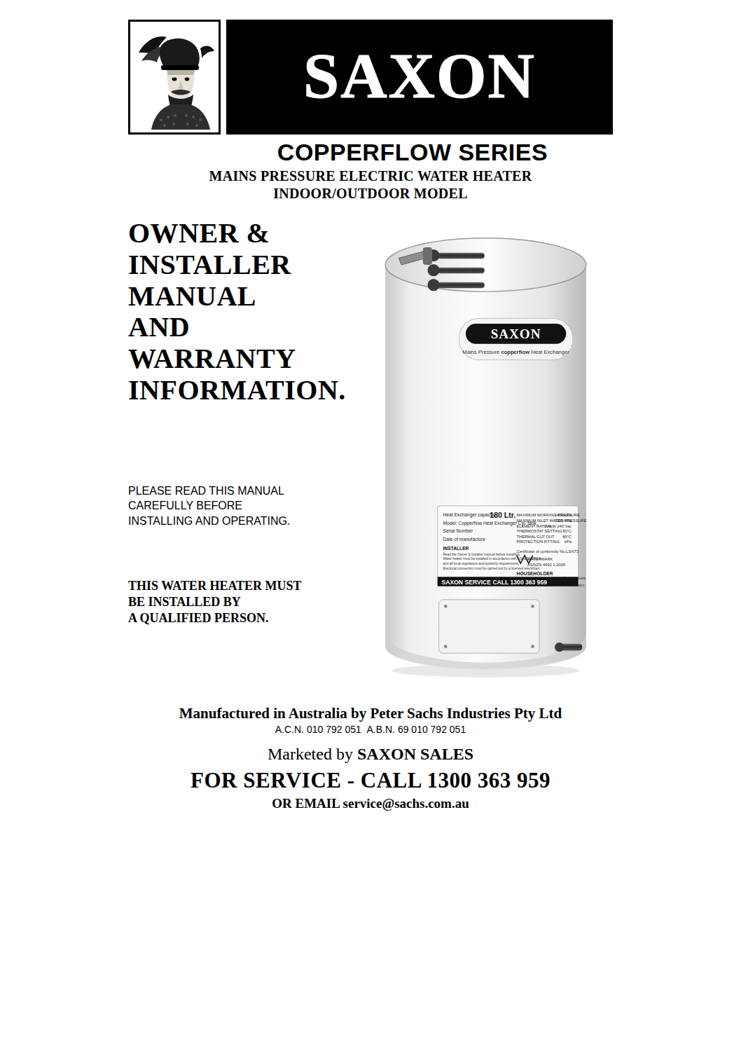SAXON
COPPERFLOW SERIES
MAINS PRESSURE ELECTRIC WATER HEATER
INDOOR/OUTDOOR MODEL
OWNER &
INSTALLER
MANUAL
AND
WARRANTY
INFORMATION.
PLEASE READ THIS MANUAL
CAREFULLY BEFORE
INSTALLING AND OPERATING.
THIS WATER HEATER MUST
BE INSTALLED BY
A QUALIFIED PERSON.
SAXON Mains Pressure copperflow Heat Exchanger Heat Exchanger capacity 180 Ltr. Model: Copperflow Heat Exchanger Cyl. tank Serial Number Date of manufacture MAXIMUM WORKING PRESSURE 1400 kPa MAXIMUM INLET WATER PRESSURE 1100 kPa ELEMENT RATING 2.4kW 240 Vac THERMOSTAT SETTING 60°C THERMAL CUT OUT 80°C PROTECTION FITTING kPa Certificate of conformity No.LS/072 WATERMARK AS/NZS 4692.1:2005 INSTALLER Read the Owner & Installer manual before installing. Water heater must be installed in accordance with AS/NZS 3500.4 and all local regulations and authority requirements. Electrical connection must be carried out by a licensed electrician. HOUSEHOLDER Water is heated by an element. Do not operate the water heater unless it is full of water. Refer to Owner's manual for more information. SAXON SERVICE CALL 1300 363 959
Manufactured in Australia by Peter Sachs Industries Pty Ltd
A.C.N. 010 792 051 A.B.N. 69 010 792 051
Marketed by SAXON SALES
FOR SERVICE - CALL 1300 363 959
OR EMAIL service@sachs.com.au